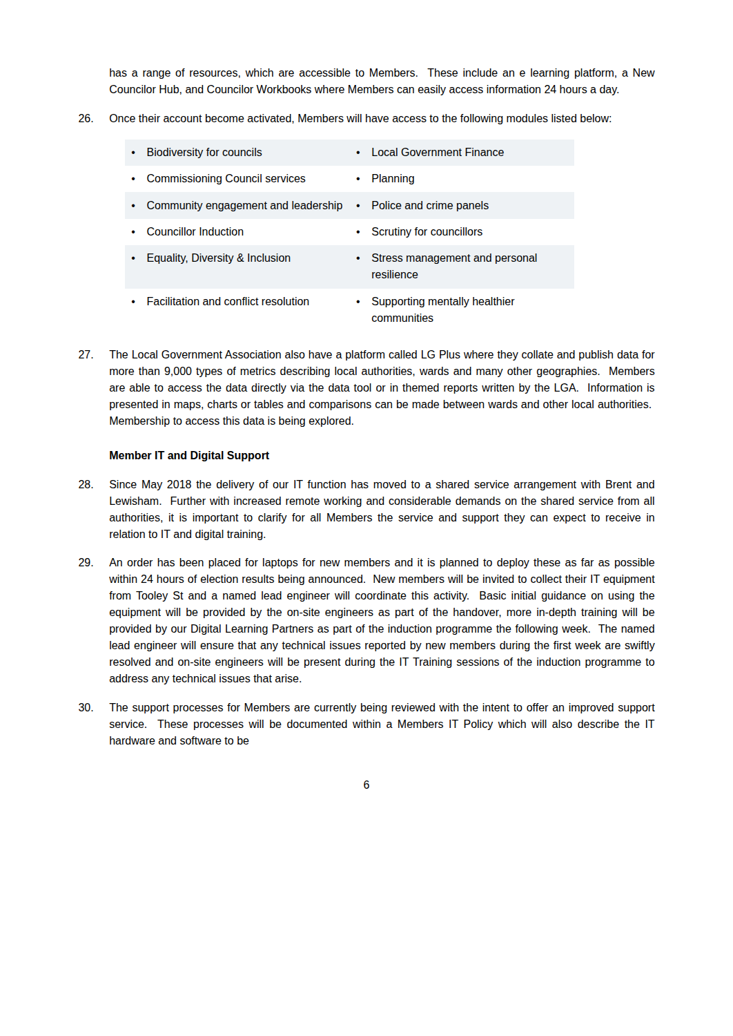has a range of resources, which are accessible to Members. These include an e learning platform, a New Councilor Hub, and Councilor Workbooks where Members can easily access information 24 hours a day.
26.
Once their account become activated, Members will have access to the following modules listed below:
| • Biodiversity for councils | • Local Government Finance |
| • Commissioning Council services | • Planning |
| • Community engagement and leadership | • Police and crime panels |
| • Councillor Induction | • Scrutiny for councillors |
| • Equality, Diversity & Inclusion | • Stress management and personal resilience |
| • Facilitation and conflict resolution | • Supporting mentally healthier communities |
27.
The Local Government Association also have a platform called LG Plus where they collate and publish data for more than 9,000 types of metrics describing local authorities, wards and many other geographies. Members are able to access the data directly via the data tool or in themed reports written by the LGA. Information is presented in maps, charts or tables and comparisons can be made between wards and other local authorities. Membership to access this data is being explored.
Member IT and Digital Support
28.
Since May 2018 the delivery of our IT function has moved to a shared service arrangement with Brent and Lewisham. Further with increased remote working and considerable demands on the shared service from all authorities, it is important to clarify for all Members the service and support they can expect to receive in relation to IT and digital training.
29.
An order has been placed for laptops for new members and it is planned to deploy these as far as possible within 24 hours of election results being announced. New members will be invited to collect their IT equipment from Tooley St and a named lead engineer will coordinate this activity. Basic initial guidance on using the equipment will be provided by the on-site engineers as part of the handover, more in-depth training will be provided by our Digital Learning Partners as part of the induction programme the following week. The named lead engineer will ensure that any technical issues reported by new members during the first week are swiftly resolved and on-site engineers will be present during the IT Training sessions of the induction programme to address any technical issues that arise.
30.
The support processes for Members are currently being reviewed with the intent to offer an improved support service. These processes will be documented within a Members IT Policy which will also describe the IT hardware and software to be
6